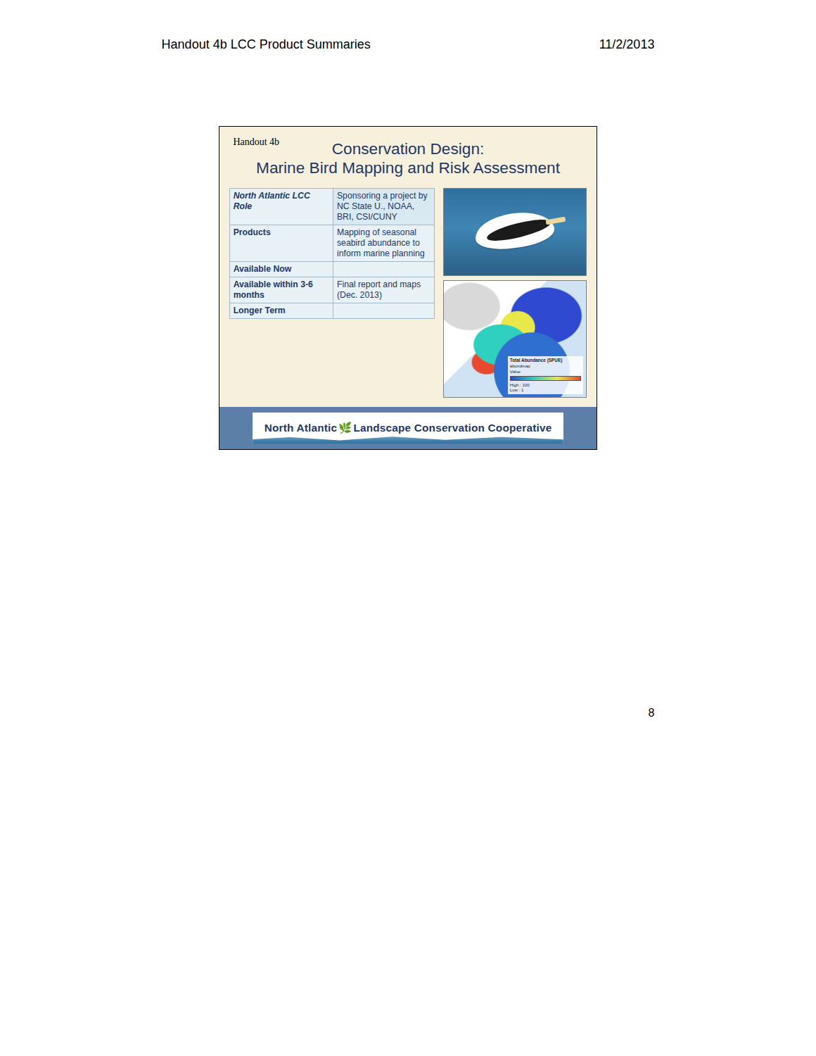Handout 4b LCC Product Summaries
11/2/2013
Handout 4b
Conservation Design: Marine Bird Mapping and Risk Assessment
| North Atlantic LCC Role | Sponsoring a project by NC State U., NOAA, BRI, CSI/CUNY |
| Products | Mapping of seasonal seabird abundance to inform marine planning |
| Available Now | |
| Available within 3-6 months | Final report and maps (Dec. 2013) |
| Longer Term | |
Total Abundance (SPUE)
abundmap
Value
High : 100
Low : 1
North Atlantic🌿Landscape Conservation Cooperative
8